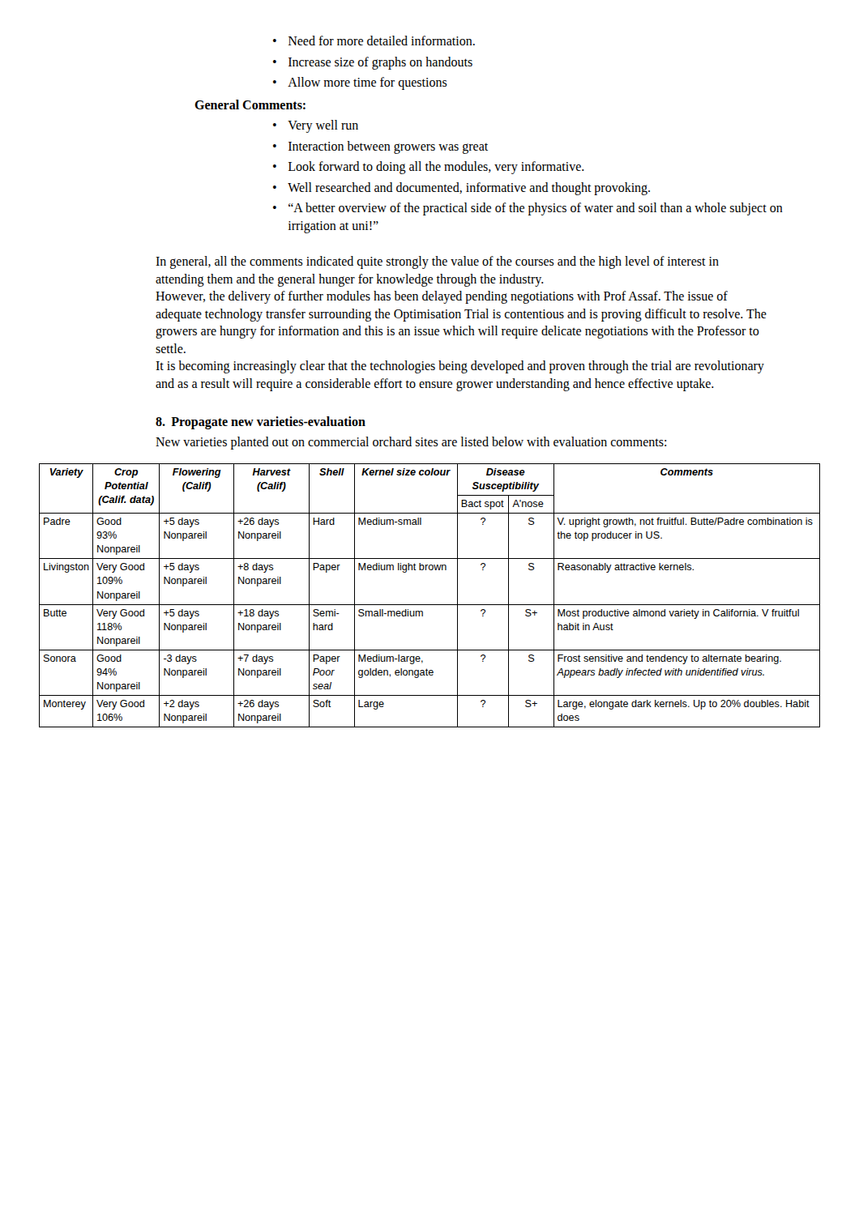Need for more detailed information.
Increase size of graphs on handouts
Allow more time for questions
General Comments:
Very well run
Interaction between growers was great
Look forward to doing all the modules, very informative.
Well researched and documented, informative and thought provoking.
“A better overview of the practical side of the physics of water and soil than a whole subject on irrigation at uni!”
In general, all the comments indicated quite strongly the value of the courses and the high level of interest in attending them and the general hunger for knowledge through the industry.
However, the delivery of further modules has been delayed pending negotiations with Prof Assaf. The issue of adequate technology transfer surrounding the Optimisation Trial is contentious and is proving difficult to resolve. The growers are hungry for information and this is an issue which will require delicate negotiations with the Professor to settle.
It is becoming increasingly clear that the technologies being developed and proven through the trial are revolutionary and as a result will require a considerable effort to ensure grower understanding and hence effective uptake.
8. Propagate new varieties-evaluation
New varieties planted out on commercial orchard sites are listed below with evaluation comments:
| Variety | Crop Potential (Calif. data) | Flowering (Calif) | Harvest (Calif) | Shell | Kernel size colour | Disease Susceptibility | Comments |
| --- | --- | --- | --- | --- | --- | --- | --- |
| Bact spot | A'nose |
| Padre | Good 93% Nonpareil | +5 days Nonpareil | +26 days Nonpareil | Hard | Medium-small | ? | S | V. upright growth, not fruitful. Butte/Padre combination is the top producer in US. |
| Livingston | Very Good 109% Nonpareil | +5 days Nonpareil | +8 days Nonpareil | Paper | Medium light brown | ? | S | Reasonably attractive kernels. |
| Butte | Very Good 118% Nonpareil | +5 days Nonpareil | +18 days Nonpareil | Semi-hard | Small-medium | ? | S+ | Most productive almond variety in California. V fruitful habit in Aust |
| Sonora | Good 94% Nonpareil | -3 days Nonpareil | +7 days Nonpareil | Paper Poor seal | Medium-large, golden, elongate | ? | S | Frost sensitive and tendency to alternate bearing. Appears badly infected with unidentified virus. |
| Monterey | Very Good 106% | +2 days Nonpareil | +26 days Nonpareil | Soft | Large | ? | S+ | Large, elongate dark kernels. Up to 20% doubles. Habit does |